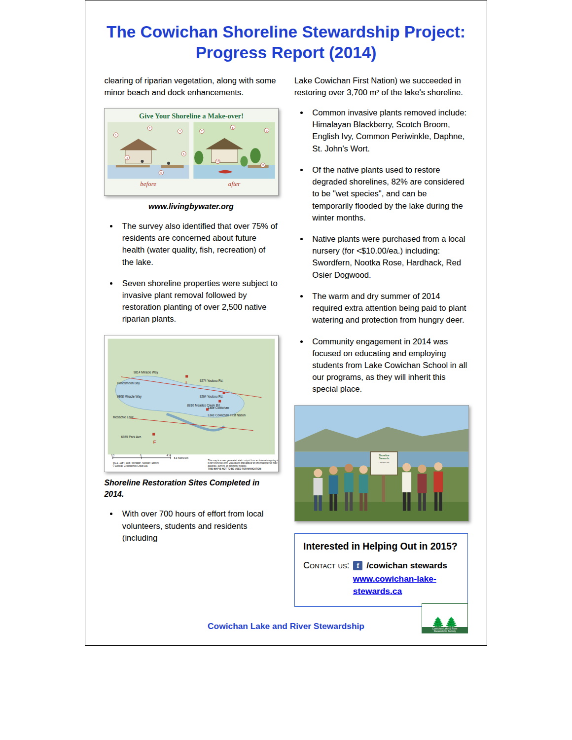The Cowichan Shoreline Stewardship Project:
Progress Report (2014)
clearing of riparian vegetation, along with some minor beach and dock enhancements.
Give Your Shoreline a Make-over! before after 1 2 3 4 5 6 7 8 9 10 11
www.livingbywater.org
The survey also identified that over 75% of residents are concerned about future health (water quality, fish, recreation) of the lake.
Seven shoreline properties were subject to invasive plant removal followed by restoration planting of over 2,500 native riparian plants.
9814 Miracle Way 9274 Youbou Rd. 9264 Youbou Rd. 8810 Meades Creek Rd. 9808 Miracle Way 6855 Park Ave. Lake Cowichan First Nation Lake Cowichan Honeymoon Bay Mesachie Lake I F 0.3 0 4.14 8.3 Kilometers WGS_1984_Web_Mercator_Auxiliary_Sphere © Latitude Geographics Group Ltd. This map is a user generated static output from an Internet mapping site and is for reference only. Data layers that appear on this map may or may not be accurate, current, or otherwise reliable. THIS MAP IS NOT TO BE USED FOR NAVIGATION
Shoreline Restoration Sites Completed in 2014.
With over 700 hours of effort from local volunteers, students and residents (including
Lake Cowichan First Nation) we succeeded in restoring over 3,700 m² of the lake's shoreline.
Common invasive plants removed include: Himalayan Blackberry, Scotch Broom, English Ivy, Common Periwinkle, Daphne, St. John's Wort.
Of the native plants used to restore degraded shorelines, 82% are considered to be "wet species", and can be temporarily flooded by the lake during the winter months.
Native plants were purchased from a local nursery (for <$10.00/ea.) including: Swordfern, Nootka Rose, Hardhack, Red Osier Dogwood.
The warm and dry summer of 2014 required extra attention being paid to plant watering and protection from hungry deer.
Community engagement in 2014 was focused on educating and employing students from Lake Cowichan School in all our programs, as they will inherit this special place.
Shoreline Stewards Cowichan Lake
Interested in Helping Out in 2015?
Contact us: f /cowichan stewards
www.cowichan-lake-stewards.ca
Cowichan Lake and River Stewardship
🌲🌲
Cowichan Lake & River
Stewardship Society